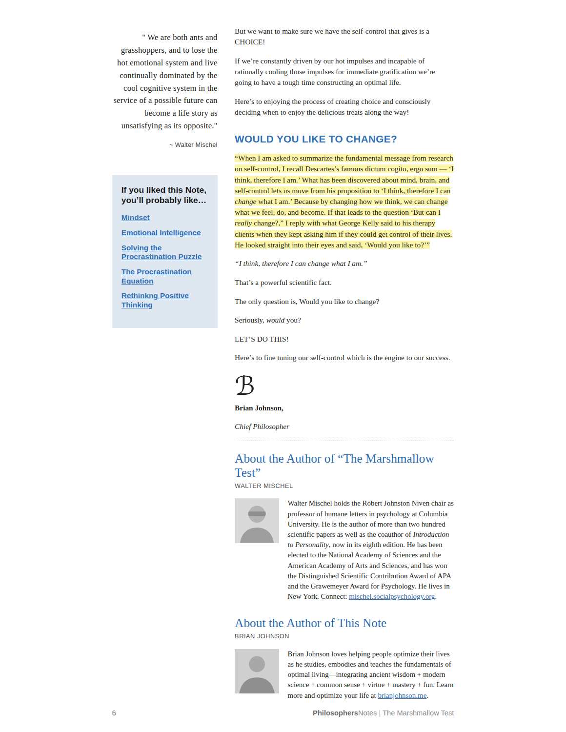" We are both ants and grasshoppers, and to lose the hot emotional system and live continually dominated by the cool cognitive system in the service of a possible future can become a life story as unsatisfying as its opposite."
~ Walter Mischel
If you liked this Note, you’ll probably like…
Mindset
Emotional Intelligence
Solving the Procrastination Puzzle
The Procrastination Equation
Rethinkng Positive Thinking
But we want to make sure we have the self-control that gives is a CHOICE!
If we’re constantly driven by our hot impulses and incapable of rationally cooling those impulses for immediate gratification we’re going to have a tough time constructing an optimal life.
Here’s to enjoying the process of creating choice and consciously deciding when to enjoy the delicious treats along the way!
Would you like to change?
“When I am asked to summarize the fundamental message from research on self-control, I recall Descartes’s famous dictum cogito, ergo sum — ‘I think, therefore I am.’ What has been discovered about mind, brain, and self-control lets us move from his proposition to ‘I think, therefore I can change what I am.’ Because by changing how we think, we can change what we feel, do, and become. If that leads to the question ‘But can I really change?,” I reply with what George Kelly said to his therapy clients when they kept asking him if they could get control of their lives. He looked straight into their eyes and said, ‘Would you like to?’”
“I think, therefore I can change what I am.”
That’s a powerful scientific fact.
The only question is, Would you like to change?
Seriously, would you?
LET’S DO THIS!
Here’s to fine tuning our self-control which is the engine to our success.
ℬ
Brian Johnson,
Chief Philosopher
About the Author of “The Marshmallow Test”
Walter Mischel
Walter Mischel holds the Robert Johnston Niven chair as professor of humane letters in psychology at Columbia University. He is the author of more than two hundred scientific papers as well as the coauthor of Introduction to Personality, now in its eighth edition. He has been elected to the National Academy of Sciences and the American Academy of Arts and Sciences, and has won the Distinguished Scientific Contribution Award of APA and the Grawemeyer Award for Psychology. He lives in New York. Connect: mischel.socialpsychology.org.
About the Author of This Note
Brian Johnson
Brian Johnson loves helping people optimize their lives as he studies, embodies and teaches the fundamentals of optimal living—integrating ancient wisdom + modern science + common sense + virtue + mastery + fun. Learn more and optimize your life at brianjohnson.me.
6
Philosophers Notes|The Marshmallow Test